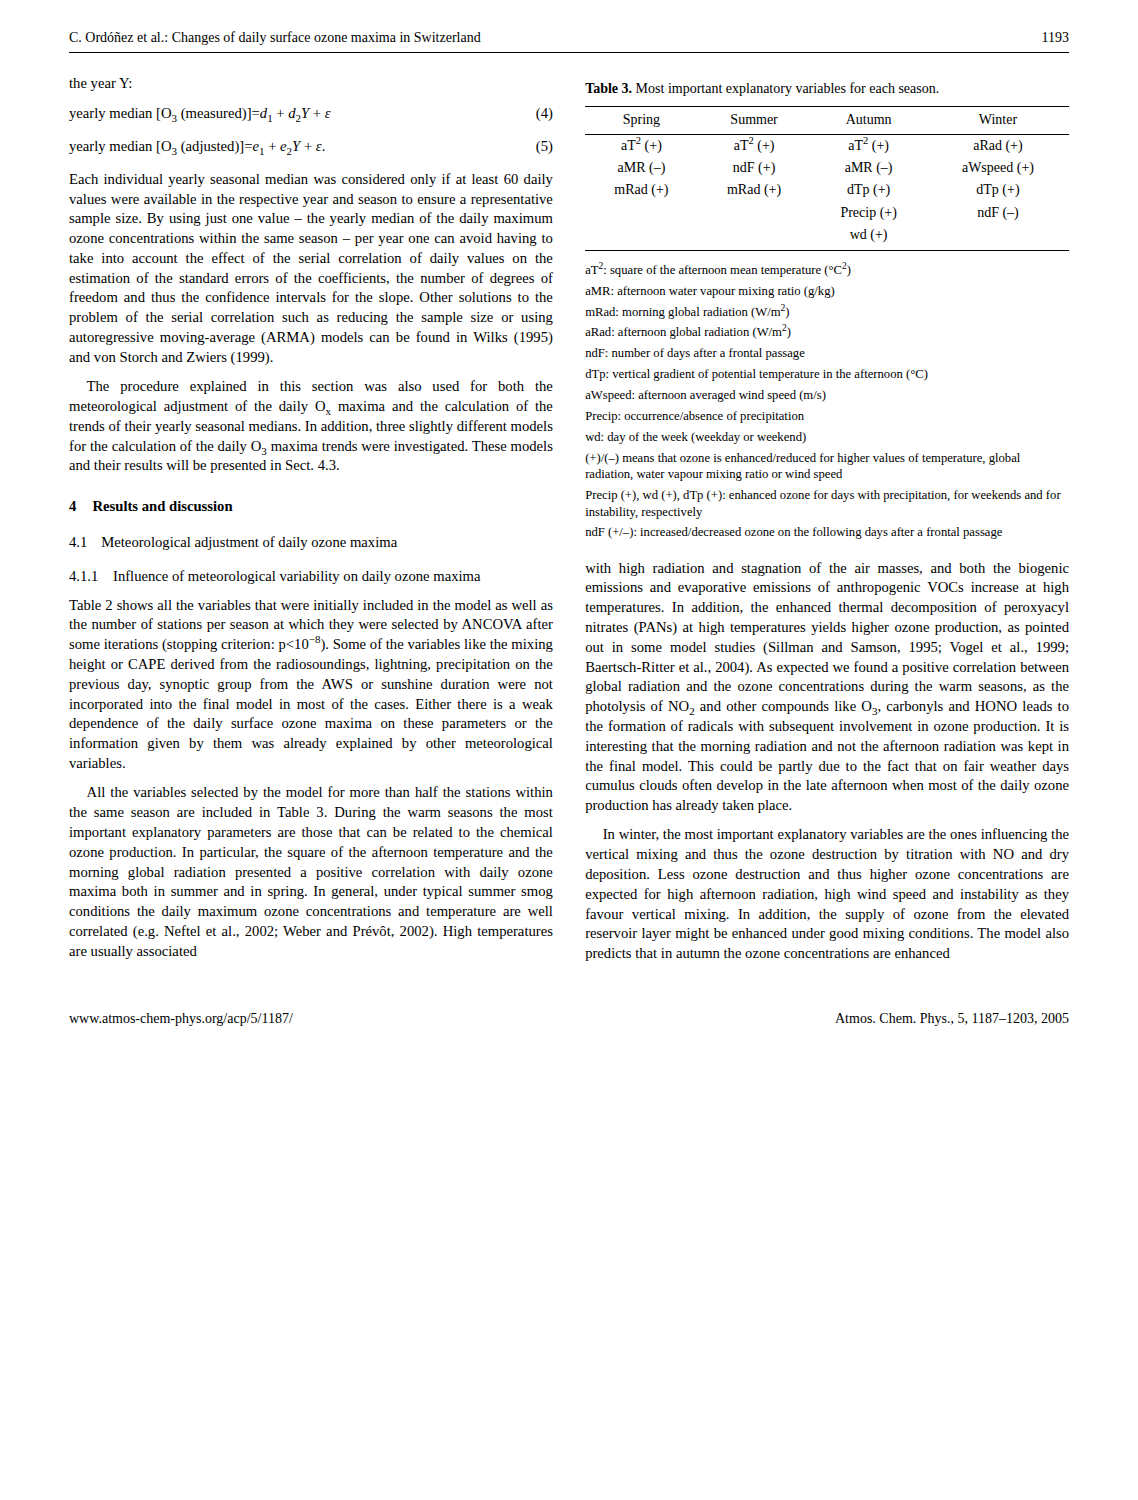C. Ordóñez et al.: Changes of daily surface ozone maxima in Switzerland 1193
the year Y:
yearly median [O3 (measured)]=d1 + d2Y + ε (4)
yearly median [O3 (adjusted)]=e1 + e2Y + ε. (5)
Each individual yearly seasonal median was considered only if at least 60 daily values were available in the respective year and season to ensure a representative sample size. By using just one value – the yearly median of the daily maximum ozone concentrations within the same season – per year one can avoid having to take into account the effect of the serial correlation of daily values on the estimation of the standard errors of the coefficients, the number of degrees of freedom and thus the confidence intervals for the slope. Other solutions to the problem of the serial correlation such as reducing the sample size or using autoregressive moving-average (ARMA) models can be found in Wilks (1995) and von Storch and Zwiers (1999).
The procedure explained in this section was also used for both the meteorological adjustment of the daily Ox maxima and the calculation of the trends of their yearly seasonal medians. In addition, three slightly different models for the calculation of the daily O3 maxima trends were investigated. These models and their results will be presented in Sect. 4.3.
4 Results and discussion
4.1 Meteorological adjustment of daily ozone maxima
4.1.1 Influence of meteorological variability on daily ozone maxima
Table 2 shows all the variables that were initially included in the model as well as the number of stations per season at which they were selected by ANCOVA after some iterations (stopping criterion: p<10−8). Some of the variables like the mixing height or CAPE derived from the radiosoundings, lightning, precipitation on the previous day, synoptic group from the AWS or sunshine duration were not incorporated into the final model in most of the cases. Either there is a weak dependence of the daily surface ozone maxima on these parameters or the information given by them was already explained by other meteorological variables.
All the variables selected by the model for more than half the stations within the same season are included in Table 3. During the warm seasons the most important explanatory parameters are those that can be related to the chemical ozone production. In particular, the square of the afternoon temperature and the morning global radiation presented a positive correlation with daily ozone maxima both in summer and in spring. In general, under typical summer smog conditions the daily maximum ozone concentrations and temperature are well correlated (e.g. Neftel et al., 2002; Weber and Prévôt, 2002). High temperatures are usually associated
Table 3. Most important explanatory variables for each season.
| Spring | Summer | Autumn | Winter |
| --- | --- | --- | --- |
| aT 2 (+) | aT 2 (+) | aT 2 (+) | aRad (+) |
| aMR (–) | ndF (+) | aMR (–) | aWspeed (+) |
| mRad (+) | mRad (+) | dTp (+) | dTp (+) |
| | | Precip (+) | ndF (–) |
| | | wd (+) | |
aT2: square of the afternoon mean temperature (°C2)
aMR: afternoon water vapour mixing ratio (g/kg)
mRad: morning global radiation (W/m2)
aRad: afternoon global radiation (W/m2)
ndF: number of days after a frontal passage
dTp: vertical gradient of potential temperature in the afternoon (°C)
aWspeed: afternoon averaged wind speed (m/s)
Precip: occurrence/absence of precipitation
wd: day of the week (weekday or weekend)
(+)/(–) means that ozone is enhanced/reduced for higher values of temperature, global radiation, water vapour mixing ratio or wind speed
Precip (+), wd (+), dTp (+): enhanced ozone for days with precipitation, for weekends and for instability, respectively
ndF (+/–): increased/decreased ozone on the following days after a frontal passage
with high radiation and stagnation of the air masses, and both the biogenic emissions and evaporative emissions of anthropogenic VOCs increase at high temperatures. In addition, the enhanced thermal decomposition of peroxyacyl nitrates (PANs) at high temperatures yields higher ozone production, as pointed out in some model studies (Sillman and Samson, 1995; Vogel et al., 1999; Baertsch-Ritter et al., 2004). As expected we found a positive correlation between global radiation and the ozone concentrations during the warm seasons, as the photolysis of NO2 and other compounds like O3, carbonyls and HONO leads to the formation of radicals with subsequent involvement in ozone production. It is interesting that the morning radiation and not the afternoon radiation was kept in the final model. This could be partly due to the fact that on fair weather days cumulus clouds often develop in the late afternoon when most of the daily ozone production has already taken place.
In winter, the most important explanatory variables are the ones influencing the vertical mixing and thus the ozone destruction by titration with NO and dry deposition. Less ozone destruction and thus higher ozone concentrations are expected for high afternoon radiation, high wind speed and instability as they favour vertical mixing. In addition, the supply of ozone from the elevated reservoir layer might be enhanced under good mixing conditions. The model also predicts that in autumn the ozone concentrations are enhanced
www.atmos-chem-phys.org/acp/5/1187/ Atmos. Chem. Phys., 5, 1187–1203, 2005